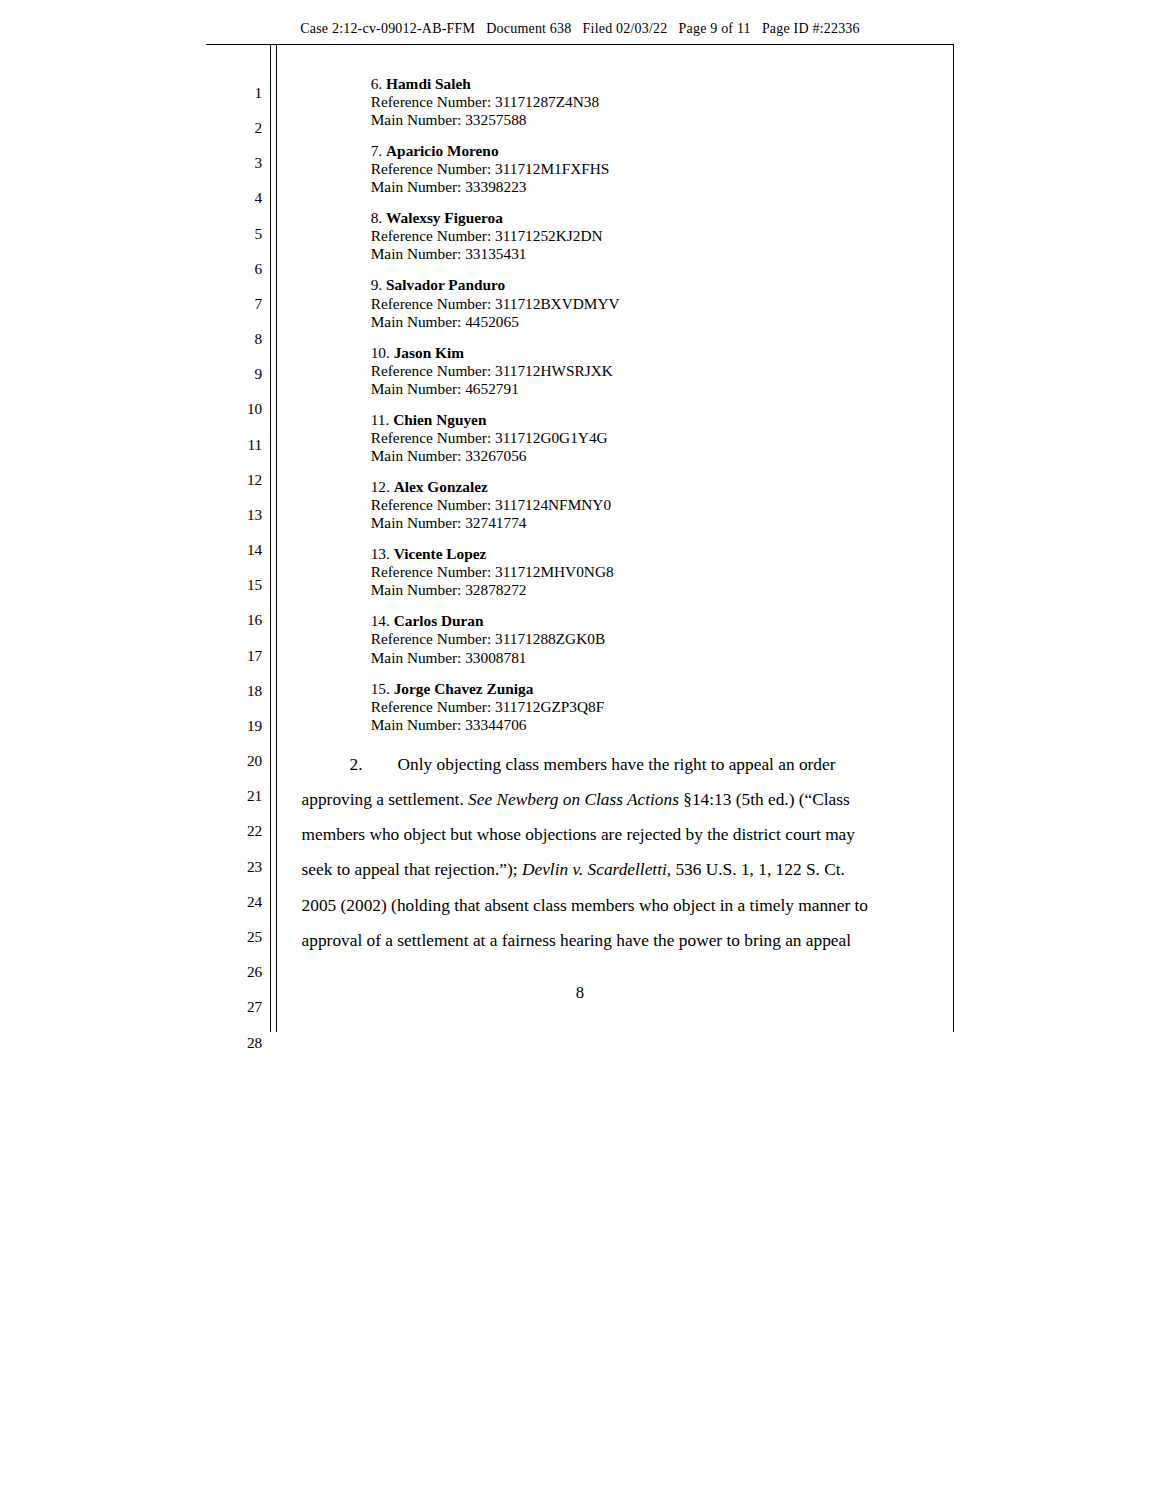Case 2:12-cv-09012-AB-FFM Document 638 Filed 02/03/22 Page 9 of 11 Page ID #:22336
1
2
3
4
5
6
7
8
9
10
11
12
13
14
15
16
17
18
19
20
21
22
23
24
25
26
27
28
6. Hamdi Saleh
Reference Number: 31171287Z4N38
Main Number: 33257588
7. Aparicio Moreno
Reference Number: 311712M1FXFHS
Main Number: 33398223
8. Walexsy Figueroa
Reference Number: 31171252KJ2DN
Main Number: 33135431
9. Salvador Panduro
Reference Number: 311712BXVDMYV
Main Number: 4452065
10. Jason Kim
Reference Number: 311712HWSRJXK
Main Number: 4652791
11. Chien Nguyen
Reference Number: 311712G0G1Y4G
Main Number: 33267056
12. Alex Gonzalez
Reference Number: 3117124NFMNY0
Main Number: 32741774
13. Vicente Lopez
Reference Number: 311712MHV0NG8
Main Number: 32878272
14. Carlos Duran
Reference Number: 31171288ZGK0B
Main Number: 33008781
15. Jorge Chavez Zuniga
Reference Number: 311712GZP3Q8F
Main Number: 33344706
2. Only objecting class members have the right to appeal an order
approving a settlement. See Newberg on Class Actions §14:13 (5th ed.) (“Class
members who object but whose objections are rejected by the district court may
seek to appeal that rejection.”); Devlin v. Scardelletti, 536 U.S. 1, 1, 122 S. Ct.
2005 (2002) (holding that absent class members who object in a timely manner to
approval of a settlement at a fairness hearing have the power to bring an appeal
8